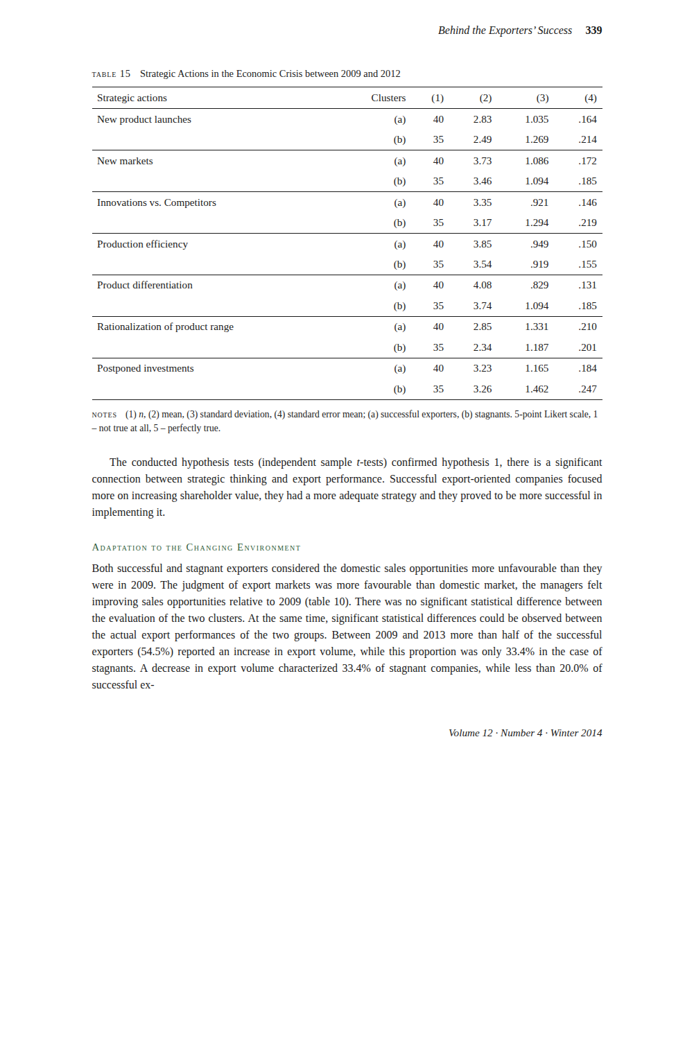Behind the Exporters’ Success 339
table 15 Strategic Actions in the Economic Crisis between 2009 and 2012
| Strategic actions | Clusters | (1) | (2) | (3) | (4) |
| --- | --- | --- | --- | --- | --- |
| New product launches | (a) | 40 | 2.83 | 1.035 | .164 |
| | (b) | 35 | 2.49 | 1.269 | .214 |
| New markets | (a) | 40 | 3.73 | 1.086 | .172 |
| | (b) | 35 | 3.46 | 1.094 | .185 |
| Innovations vs. Competitors | (a) | 40 | 3.35 | .921 | .146 |
| | (b) | 35 | 3.17 | 1.294 | .219 |
| Production efficiency | (a) | 40 | 3.85 | .949 | .150 |
| | (b) | 35 | 3.54 | .919 | .155 |
| Product differentiation | (a) | 40 | 4.08 | .829 | .131 |
| | (b) | 35 | 3.74 | 1.094 | .185 |
| Rationalization of product range | (a) | 40 | 2.85 | 1.331 | .210 |
| | (b) | 35 | 2.34 | 1.187 | .201 |
| Postponed investments | (a) | 40 | 3.23 | 1.165 | .184 |
| | (b) | 35 | 3.26 | 1.462 | .247 |
notes(1) n, (2) mean, (3) standard deviation, (4) standard error mean; (a) successful exporters, (b) stagnants. 5-point Likert scale, 1 – not true at all, 5 – perfectly true.
The conducted hypothesis tests (independent sample t-tests) confirmed hypothesis 1, there is a significant connection between strategic thinking and export performance. Successful export-oriented companies focused more on increasing shareholder value, they had a more adequate strategy and they proved to be more successful in implementing it.
Adaptation to the Changing Environment
Both successful and stagnant exporters considered the domestic sales opportunities more unfavourable than they were in 2009. The judgment of export markets was more favourable than domestic market, the managers felt improving sales opportunities relative to 2009 (table 10). There was no significant statistical difference between the evaluation of the two clusters. At the same time, significant statistical differences could be observed between the actual export performances of the two groups. Between 2009 and 2013 more than half of the successful exporters (54.5%) reported an increase in export volume, while this proportion was only 33.4% in the case of stagnants. A decrease in export volume characterized 33.4% of stagnant companies, while less than 20.0% of successful ex-
Volume 12 · Number 4 · Winter 2014